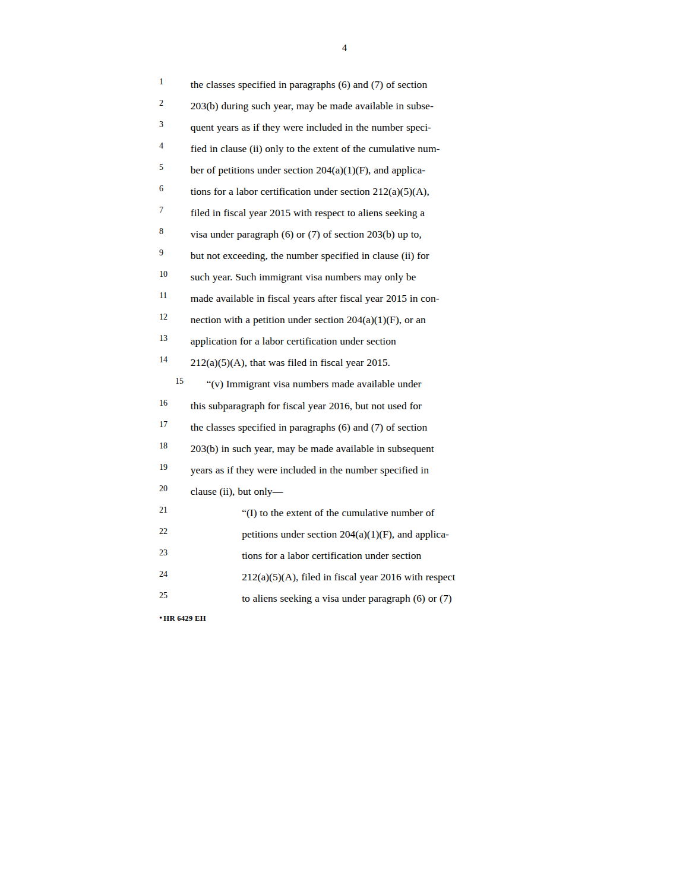4
the classes specified in paragraphs (6) and (7) of section
203(b) during such year, may be made available in subse-
quent years as if they were included in the number speci-
fied in clause (ii) only to the extent of the cumulative num-
ber of petitions under section 204(a)(1)(F), and applica-
tions for a labor certification under section 212(a)(5)(A),
filed in fiscal year 2015 with respect to aliens seeking a
visa under paragraph (6) or (7) of section 203(b) up to,
but not exceeding, the number specified in clause (ii) for
such year. Such immigrant visa numbers may only be
made available in fiscal years after fiscal year 2015 in con-
nection with a petition under section 204(a)(1)(F), or an
application for a labor certification under section
212(a)(5)(A), that was filed in fiscal year 2015.
“(v) Immigrant visa numbers made available under
this subparagraph for fiscal year 2016, but not used for
the classes specified in paragraphs (6) and (7) of section
203(b) in such year, may be made available in subsequent
years as if they were included in the number specified in
clause (ii), but only—
“(I) to the extent of the cumulative number of
petitions under section 204(a)(1)(F), and applica-
tions for a labor certification under section
212(a)(5)(A), filed in fiscal year 2016 with respect
to aliens seeking a visa under paragraph (6) or (7)
•HR 6429 EH